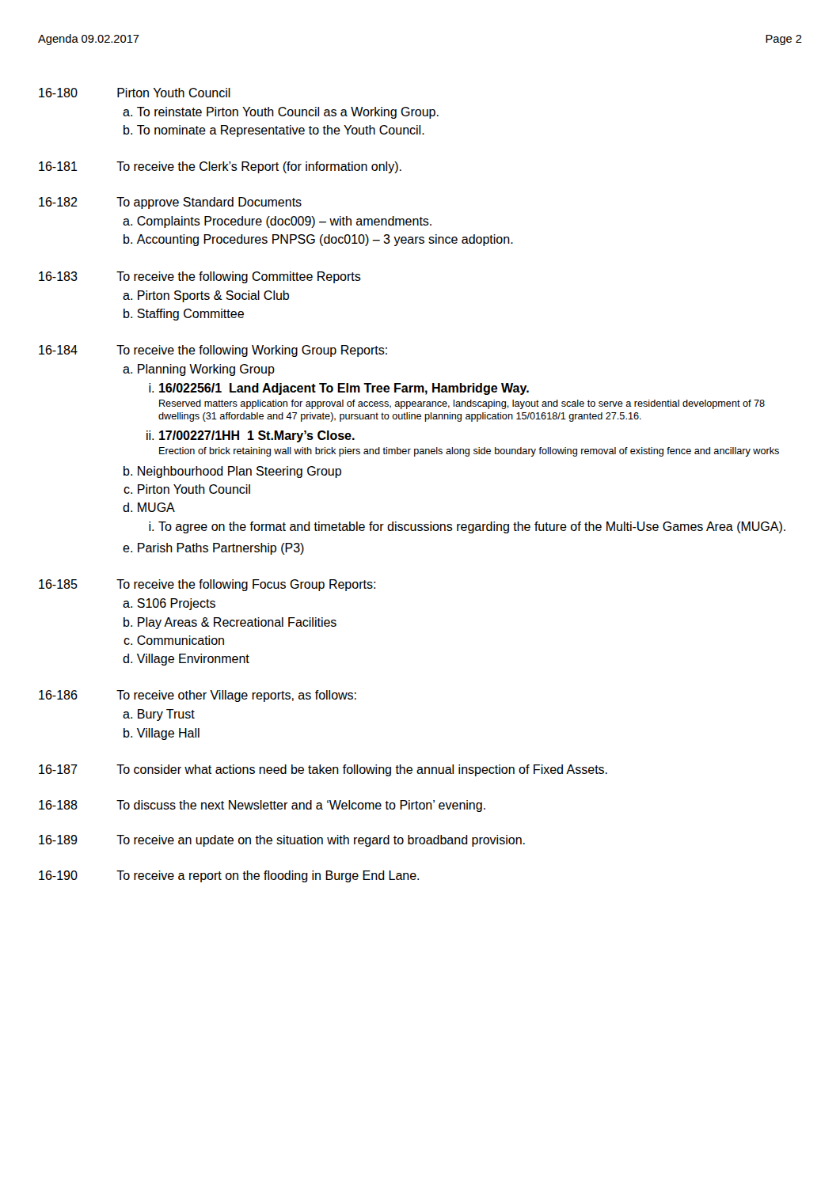Agenda 09.02.2017 Page 2
16-180
Pirton Youth Council
To reinstate Pirton Youth Council as a Working Group.
To nominate a Representative to the Youth Council.
16-181
To receive the Clerk’s Report (for information only).
16-182
To approve Standard Documents
Complaints Procedure (doc009) – with amendments.
Accounting Procedures PNPSG (doc010) – 3 years since adoption.
16-183
To receive the following Committee Reports
Pirton Sports & Social Club
Staffing Committee
16-184
To receive the following Working Group Reports:
Planning Working Group
16/02256/1 Land Adjacent To Elm Tree Farm, Hambridge Way. Reserved matters application for approval of access, appearance, landscaping, layout and scale to serve a residential development of 78 dwellings (31 affordable and 47 private), pursuant to outline planning application 15/01618/1 granted 27.5.16.
17/00227/1HH 1 St.Mary’s Close. Erection of brick retaining wall with brick piers and timber panels along side boundary following removal of existing fence and ancillary works
Neighbourhood Plan Steering Group
Pirton Youth Council
MUGA
To agree on the format and timetable for discussions regarding the future of the Multi-Use Games Area (MUGA).
Parish Paths Partnership (P3)
16-185
To receive the following Focus Group Reports:
S106 Projects
Play Areas & Recreational Facilities
Communication
Village Environment
16-186
To receive other Village reports, as follows:
Bury Trust
Village Hall
16-187
To consider what actions need be taken following the annual inspection of Fixed Assets.
16-188
To discuss the next Newsletter and a ‘Welcome to Pirton’ evening.
16-189
To receive an update on the situation with regard to broadband provision.
16-190
To receive a report on the flooding in Burge End Lane.